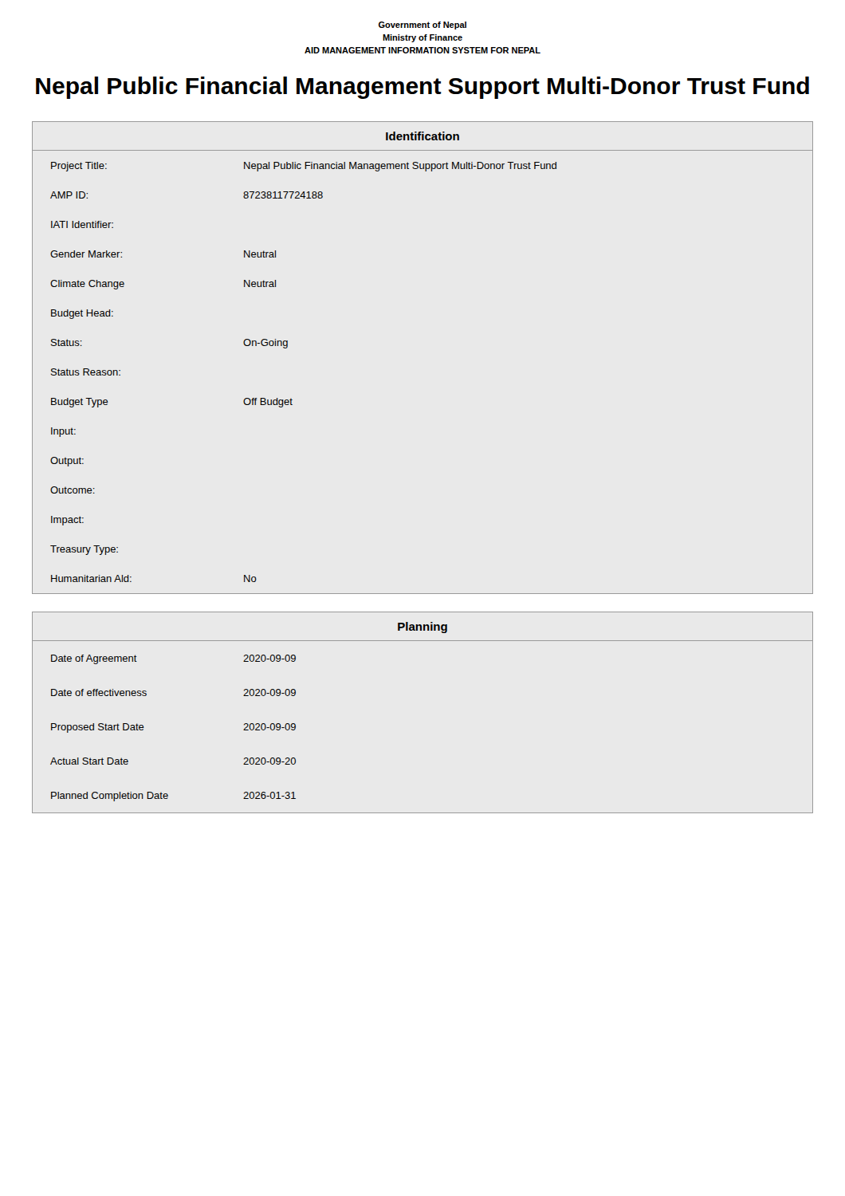Government of Nepal
Ministry of Finance
AID MANAGEMENT INFORMATION SYSTEM FOR NEPAL
Nepal Public Financial Management Support Multi-Donor Trust Fund
Identification
| Project Title: | Nepal Public Financial Management Support Multi-Donor Trust Fund |
| AMP ID: | 87238117724188 |
| IATI Identifier: | |
| Gender Marker: | Neutral |
| Climate Change | Neutral |
| Budget Head: | |
| Status: | On-Going |
| Status Reason: | |
| Budget Type | Off Budget |
| Input: | |
| Output: | |
| Outcome: | |
| Impact: | |
| Treasury Type: | |
| Humanitarian Ald: | No |
Planning
| Date of Agreement | 2020-09-09 |
| Date of effectiveness | 2020-09-09 |
| Proposed Start Date | 2020-09-09 |
| Actual Start Date | 2020-09-20 |
| Planned Completion Date | 2026-01-31 |